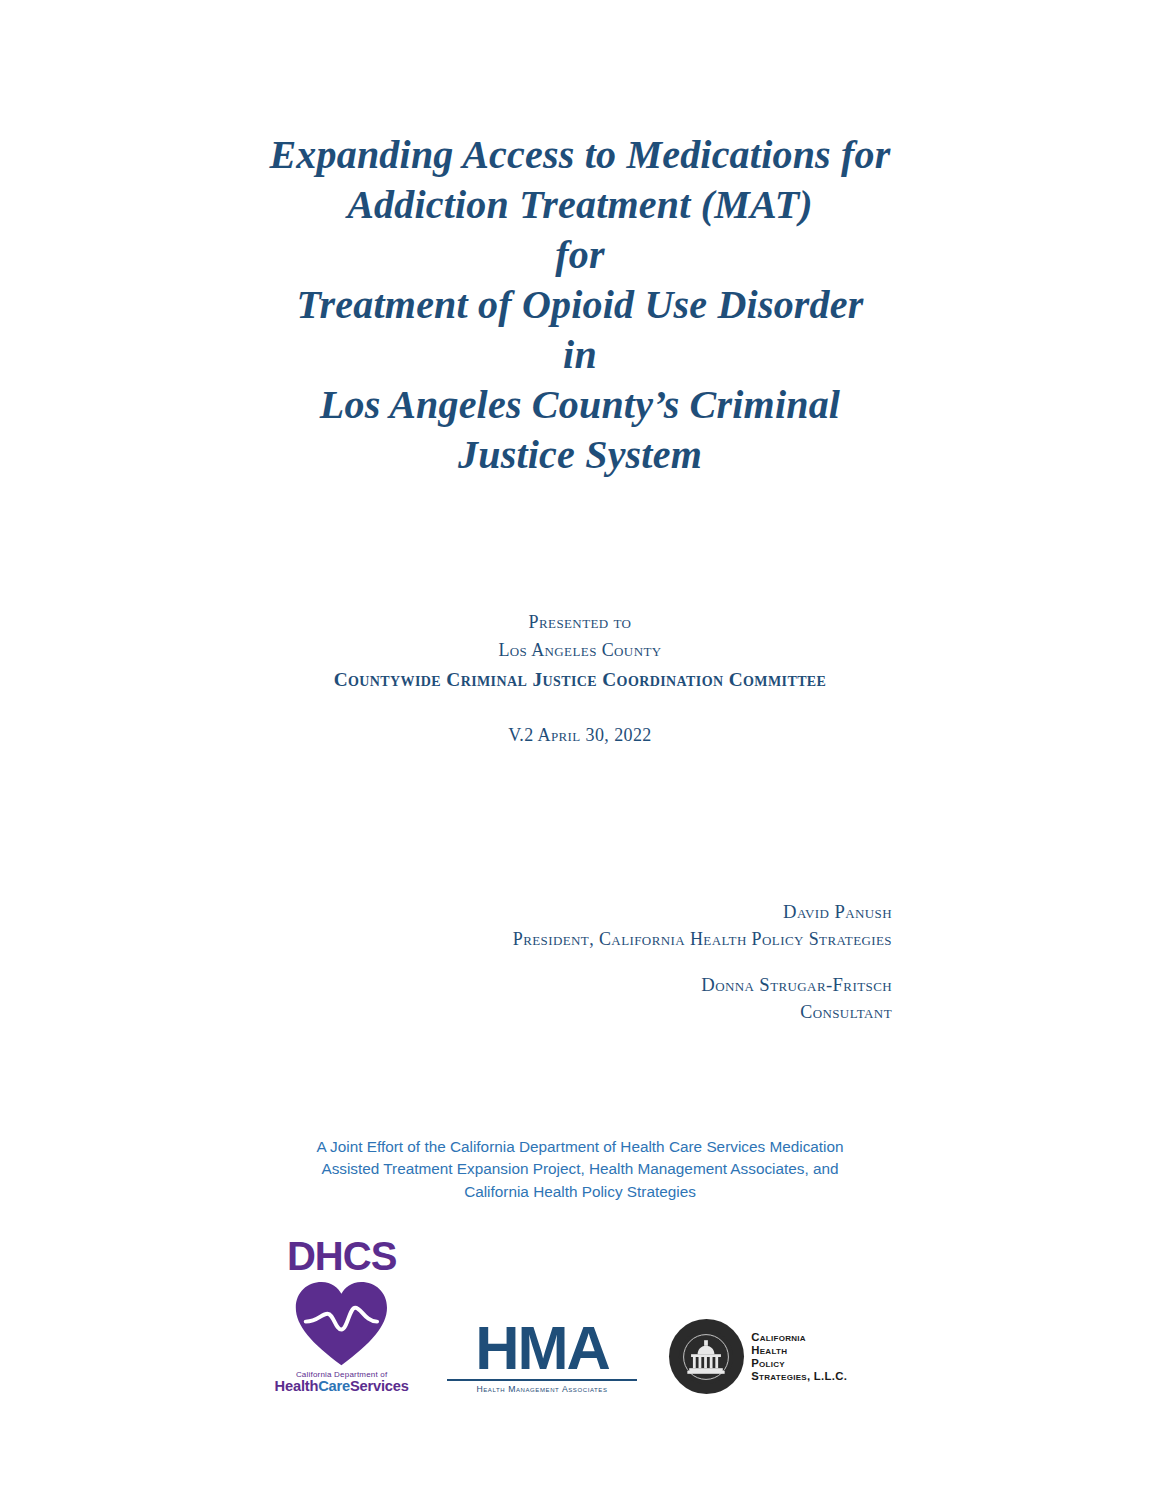Expanding Access to Medications for Addiction Treatment (MAT)
for
Treatment of Opioid Use Disorder
in
Los Angeles County’s Criminal Justice System
Presented to
Los Angeles County
Countywide Criminal Justice Coordination Committee
V.2 April 30, 2022
David Panush
President, California Health Policy Strategies
Donna Strugar-Fritsch
Consultant
A Joint Effort of the California Department of Health Care Services Medication Assisted Treatment Expansion Project, Health Management Associates, and California Health Policy Strategies
DHCS
California Department of
HealthCare Services
HMA
Health Management Associates
California
Health
Policy
Strategies, L.L.C.